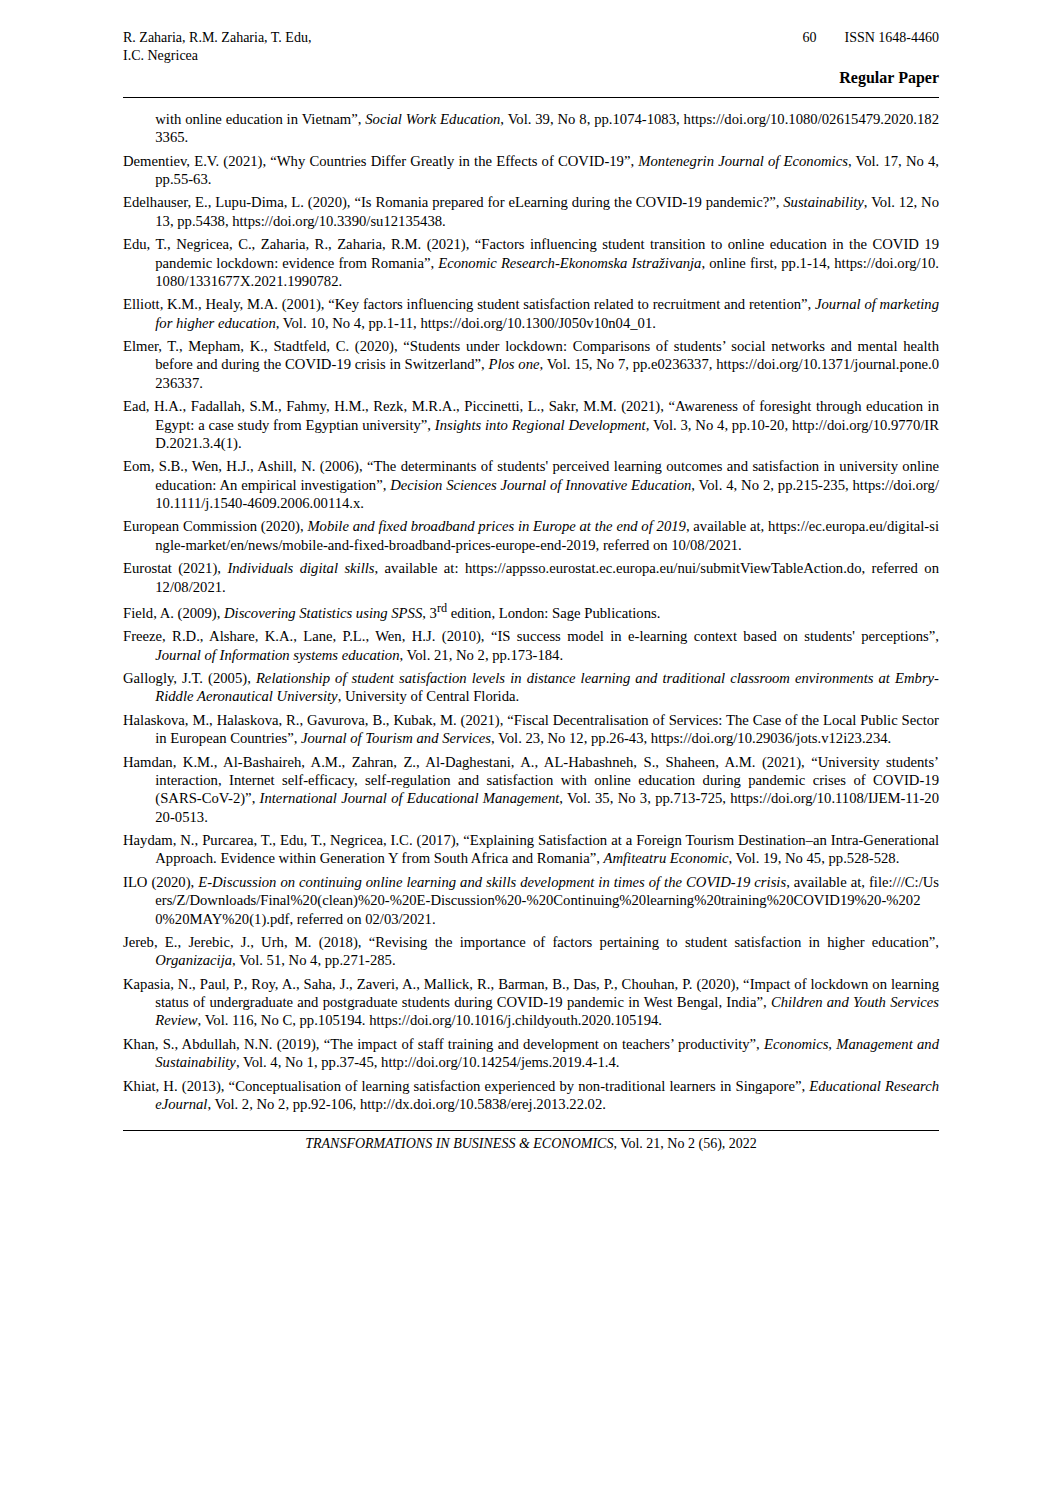R. Zaharia, R.M. Zaharia, T. Edu,
I.C. Negricea
60
ISSN 1648-4460
Regular Paper
with online education in Vietnam”, Social Work Education, Vol. 39, No 8, pp.1074-1083, https://doi.org/10.1080/02615479.2020.1823365.
Dementiev, E.V. (2021), “Why Countries Differ Greatly in the Effects of COVID-19”, Montenegrin Journal of Economics, Vol. 17, No 4, pp.55-63.
Edelhauser, E., Lupu-Dima, L. (2020), “Is Romania prepared for eLearning during the COVID-19 pandemic?”, Sustainability, Vol. 12, No 13, pp.5438, https://doi.org/10.3390/su12135438.
Edu, T., Negricea, C., Zaharia, R., Zaharia, R.M. (2021), “Factors influencing student transition to online education in the COVID 19 pandemic lockdown: evidence from Romania”, Economic Research-Ekonomska Istraživanja, online first, pp.1-14, https://doi.org/10.1080/1331677X.2021.1990782.
Elliott, K.M., Healy, M.A. (2001), “Key factors influencing student satisfaction related to recruitment and retention”, Journal of marketing for higher education, Vol. 10, No 4, pp.1-11, https://doi.org/10.1300/J050v10n04_01.
Elmer, T., Mepham, K., Stadtfeld, C. (2020), “Students under lockdown: Comparisons of students’ social networks and mental health before and during the COVID-19 crisis in Switzerland”, Plos one, Vol. 15, No 7, pp.e0236337, https://doi.org/10.1371/journal.pone.0236337.
Ead, H.A., Fadallah, S.M., Fahmy, H.M., Rezk, M.R.A., Piccinetti, L., Sakr, M.M. (2021), “Awareness of foresight through education in Egypt: a case study from Egyptian university”, Insights into Regional Development, Vol. 3, No 4, pp.10-20, http://doi.org/10.9770/IRD.2021.3.4(1).
Eom, S.B., Wen, H.J., Ashill, N. (2006), “The determinants of students' perceived learning outcomes and satisfaction in university online education: An empirical investigation”, Decision Sciences Journal of Innovative Education, Vol. 4, No 2, pp.215-235, https://doi.org/10.1111/j.1540-4609.2006.00114.x.
European Commission (2020), Mobile and fixed broadband prices in Europe at the end of 2019, available at, https://ec.europa.eu/digital-single-market/en/news/mobile-and-fixed-broadband-prices-europe-end-2019, referred on 10/08/2021.
Eurostat (2021), Individuals digital skills, available at: https://appsso.eurostat.ec.europa.eu/nui/submitViewTableAction.do, referred on 12/08/2021.
Field, A. (2009), Discovering Statistics using SPSS, 3rd edition, London: Sage Publications.
Freeze, R.D., Alshare, K.A., Lane, P.L., Wen, H.J. (2010), “IS success model in e-learning context based on students' perceptions”, Journal of Information systems education, Vol. 21, No 2, pp.173-184.
Gallogly, J.T. (2005), Relationship of student satisfaction levels in distance learning and traditional classroom environments at Embry-Riddle Aeronautical University, University of Central Florida.
Halaskova, M., Halaskova, R., Gavurova, B., Kubak, M. (2021), “Fiscal Decentralisation of Services: The Case of the Local Public Sector in European Countries”, Journal of Tourism and Services, Vol. 23, No 12, pp.26-43, https://doi.org/10.29036/jots.v12i23.234.
Hamdan, K.M., Al-Bashaireh, A.M., Zahran, Z., Al-Daghestani, A., AL-Habashneh, S., Shaheen, A.M. (2021), “University students’ interaction, Internet self-efficacy, self-regulation and satisfaction with online education during pandemic crises of COVID-19 (SARS-CoV-2)”, International Journal of Educational Management, Vol. 35, No 3, pp.713-725, https://doi.org/10.1108/IJEM-11-2020-0513.
Haydam, N., Purcarea, T., Edu, T., Negricea, I.C. (2017), “Explaining Satisfaction at a Foreign Tourism Destination–an Intra-Generational Approach. Evidence within Generation Y from South Africa and Romania”, Amfiteatru Economic, Vol. 19, No 45, pp.528-528.
ILO (2020), E-Discussion on continuing online learning and skills development in times of the COVID-19 crisis, available at, file:///C:/Users/Z/Downloads/Final%20(clean)%20-%20E-Discussion%20-%20Continuing%20learning%20training%20COVID19%20-%2020%20MAY%20(1).pdf, referred on 02/03/2021.
Jereb, E., Jerebic, J., Urh, M. (2018), “Revising the importance of factors pertaining to student satisfaction in higher education”, Organizacija, Vol. 51, No 4, pp.271-285.
Kapasia, N., Paul, P., Roy, A., Saha, J., Zaveri, A., Mallick, R., Barman, B., Das, P., Chouhan, P. (2020), “Impact of lockdown on learning status of undergraduate and postgraduate students during COVID-19 pandemic in West Bengal, India”, Children and Youth Services Review, Vol. 116, No C, pp.105194. https://doi.org/10.1016/j.childyouth.2020.105194.
Khan, S., Abdullah, N.N. (2019), “The impact of staff training and development on teachers’ productivity”, Economics, Management and Sustainability, Vol. 4, No 1, pp.37-45, http://doi.org/10.14254/jems.2019.4-1.4.
Khiat, H. (2013), “Conceptualisation of learning satisfaction experienced by non-traditional learners in Singapore”, Educational Research eJournal, Vol. 2, No 2, pp.92-106, http://dx.doi.org/10.5838/erej.2013.22.02.
TRANSFORMATIONS IN BUSINESS & ECONOMICS, Vol. 21, No 2 (56), 2022